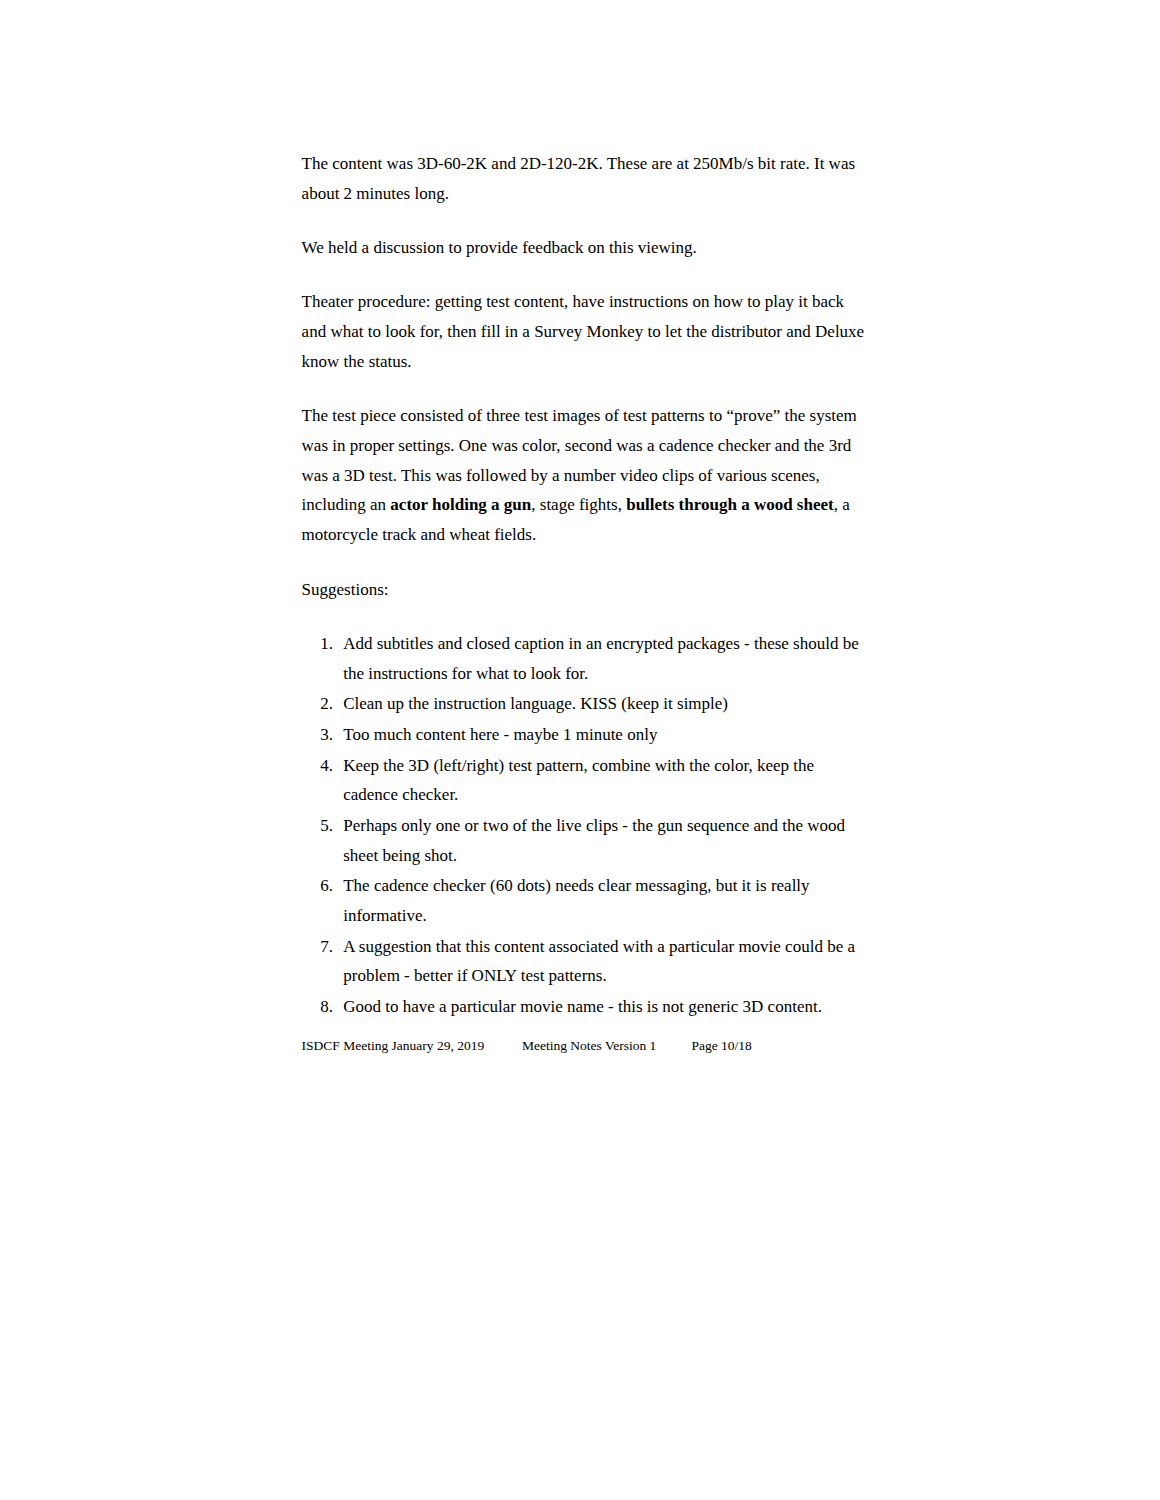The content was 3D-60-2K and 2D-120-2K. These are at 250Mb/s bit rate. It was about 2 minutes long.
We held a discussion to provide feedback on this viewing.
Theater procedure: getting test content, have instructions on how to play it back and what to look for, then fill in a Survey Monkey to let the distributor and Deluxe know the status.
The test piece consisted of three test images of test patterns to “prove” the system was in proper settings. One was color, second was a cadence checker and the 3rd was a 3D test. This was followed by a number video clips of various scenes, including an actor holding a gun, stage fights, bullets through a wood sheet, a motorcycle track and wheat fields.
Suggestions:
Add subtitles and closed caption in an encrypted packages - these should be the instructions for what to look for.
Clean up the instruction language. KISS (keep it simple)
Too much content here - maybe 1 minute only
Keep the 3D (left/right) test pattern, combine with the color, keep the cadence checker.
Perhaps only one or two of the live clips - the gun sequence and the wood sheet being shot.
The cadence checker (60 dots) needs clear messaging, but it is really informative.
A suggestion that this content associated with a particular movie could be a problem - better if ONLY test patterns.
Good to have a particular movie name - this is not generic 3D content.
ISDCF Meeting January 29, 2019 Meeting Notes Version 1 Page 10/18